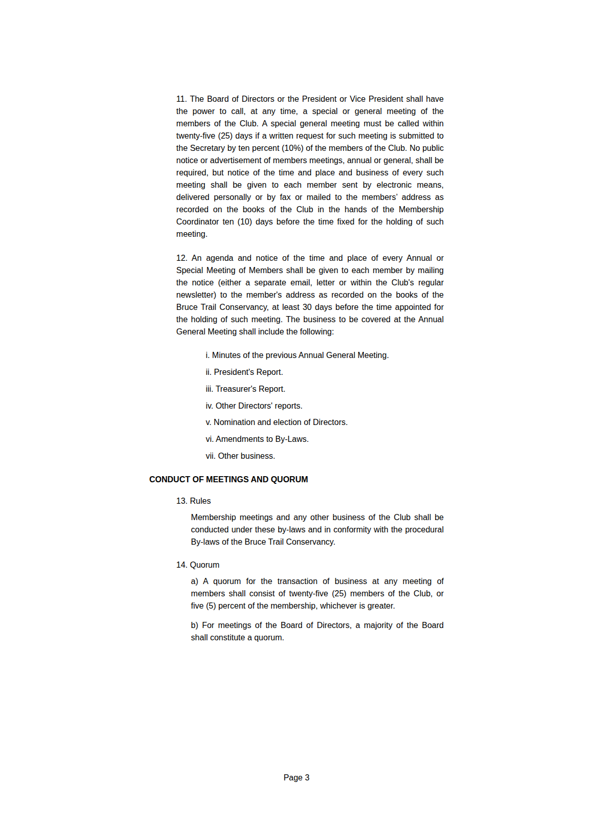11. The Board of Directors or the President or Vice President shall have the power to call, at any time, a special or general meeting of the members of the Club. A special general meeting must be called within twenty-five (25) days if a written request for such meeting is submitted to the Secretary by ten percent (10%) of the members of the Club. No public notice or advertisement of members meetings, annual or general, shall be required, but notice of the time and place and business of every such meeting shall be given to each member sent by electronic means, delivered personally or by fax or mailed to the members’ address as recorded on the books of the Club in the hands of the Membership Coordinator ten (10) days before the time fixed for the holding of such meeting.
12. An agenda and notice of the time and place of every Annual or Special Meeting of Members shall be given to each member by mailing the notice (either a separate email, letter or within the Club's regular newsletter) to the member's address as recorded on the books of the Bruce Trail Conservancy, at least 30 days before the time appointed for the holding of such meeting. The business to be covered at the Annual General Meeting shall include the following:
i. Minutes of the previous Annual General Meeting.
ii. President's Report.
iii. Treasurer's Report.
iv. Other Directors' reports.
v. Nomination and election of Directors.
vi. Amendments to By-Laws.
vii. Other business.
CONDUCT OF MEETINGS AND QUORUM
13. Rules
Membership meetings and any other business of the Club shall be conducted under these by-laws and in conformity with the procedural By-laws of the Bruce Trail Conservancy.
14. Quorum
a) A quorum for the transaction of business at any meeting of members shall consist of twenty-five (25) members of the Club, or five (5) percent of the membership, whichever is greater.
b) For meetings of the Board of Directors, a majority of the Board shall constitute a quorum.
Page 3